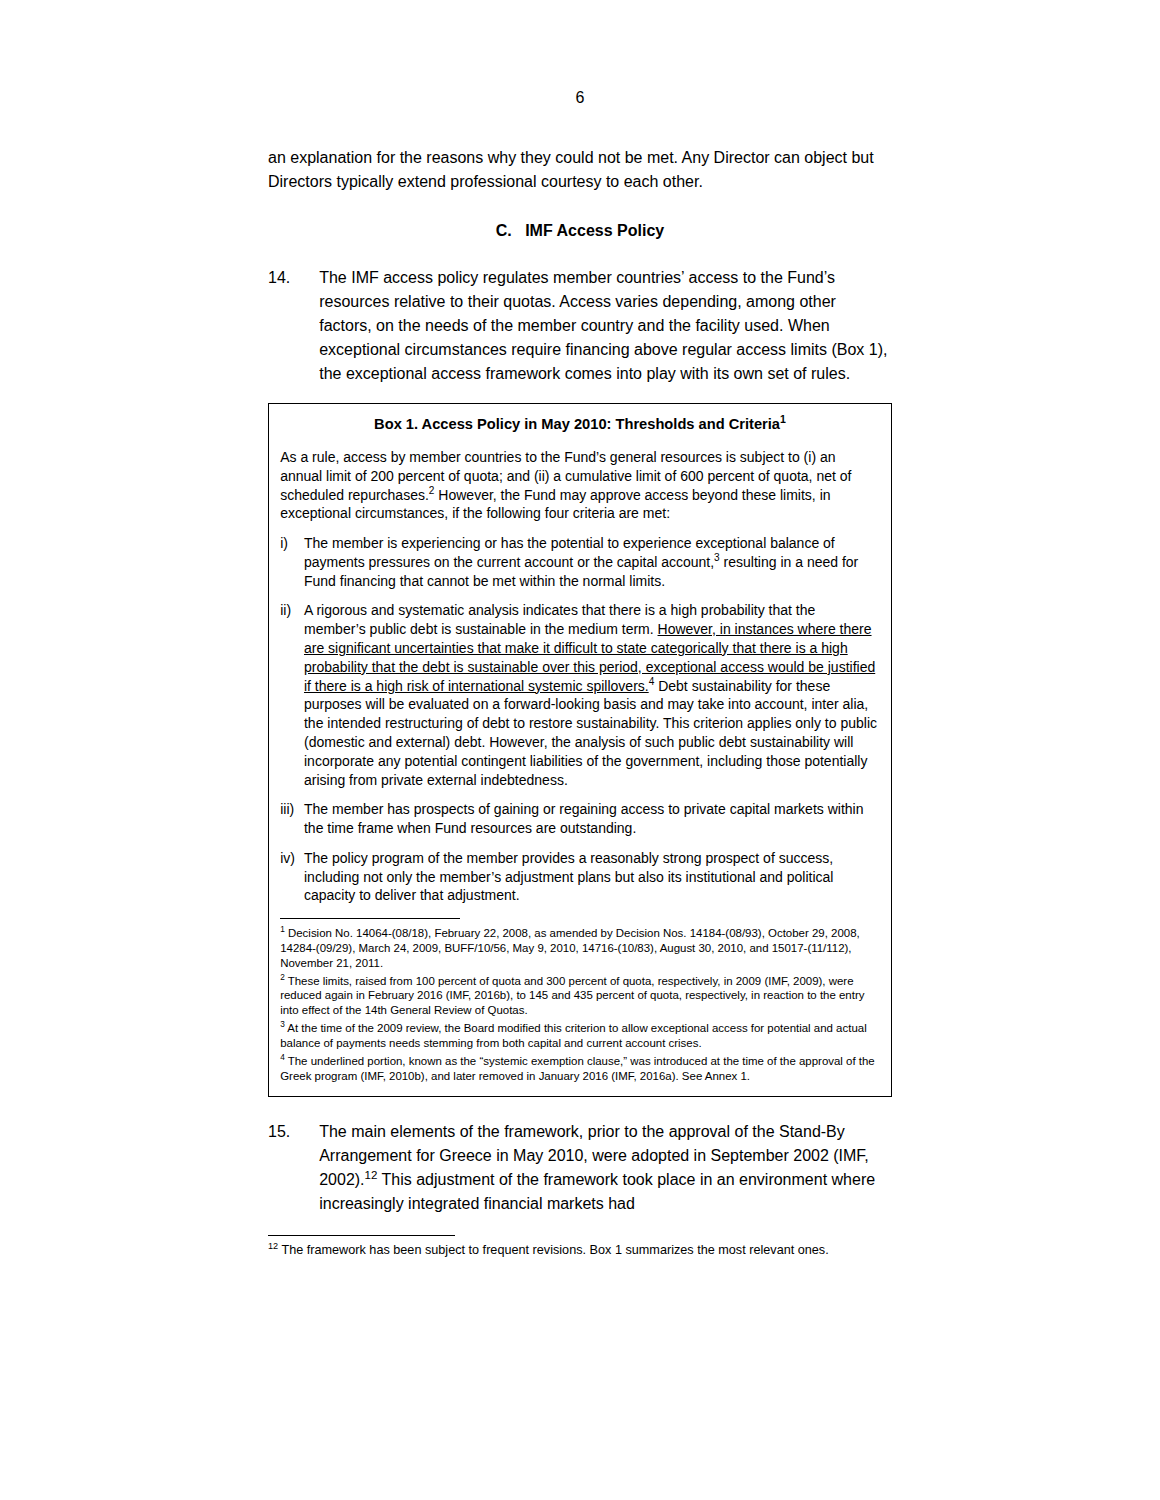6
an explanation for the reasons why they could not be met. Any Director can object but Directors typically extend professional courtesy to each other.
C. IMF Access Policy
14.
The IMF access policy regulates member countries’ access to the Fund’s resources relative to their quotas. Access varies depending, among other factors, on the needs of the member country and the facility used. When exceptional circumstances require financing above regular access limits (Box 1), the exceptional access framework comes into play with its own set of rules.
Box 1. Access Policy in May 2010: Thresholds and Criteria1
As a rule, access by member countries to the Fund’s general resources is subject to (i) an annual limit of 200 percent of quota; and (ii) a cumulative limit of 600 percent of quota, net of scheduled repurchases.2 However, the Fund may approve access beyond these limits, in exceptional circumstances, if the following four criteria are met:
i) The member is experiencing or has the potential to experience exceptional balance of payments pressures on the current account or the capital account,3 resulting in a need for Fund financing that cannot be met within the normal limits.
ii) A rigorous and systematic analysis indicates that there is a high probability that the member’s public debt is sustainable in the medium term. However, in instances where there are significant uncertainties that make it difficult to state categorically that there is a high probability that the debt is sustainable over this period, exceptional access would be justified if there is a high risk of international systemic spillovers.4 Debt sustainability for these purposes will be evaluated on a forward-looking basis and may take into account, inter alia, the intended restructuring of debt to restore sustainability. This criterion applies only to public (domestic and external) debt. However, the analysis of such public debt sustainability will incorporate any potential contingent liabilities of the government, including those potentially arising from private external indebtedness.
iii) The member has prospects of gaining or regaining access to private capital markets within the time frame when Fund resources are outstanding.
iv) The policy program of the member provides a reasonably strong prospect of success, including not only the member’s adjustment plans but also its institutional and political capacity to deliver that adjustment.
1 Decision No. 14064-(08/18), February 22, 2008, as amended by Decision Nos. 14184-(08/93), October 29, 2008, 14284-(09/29), March 24, 2009, BUFF/10/56, May 9, 2010, 14716-(10/83), August 30, 2010, and 15017-(11/112), November 21, 2011.
2 These limits, raised from 100 percent of quota and 300 percent of quota, respectively, in 2009 (IMF, 2009), were reduced again in February 2016 (IMF, 2016b), to 145 and 435 percent of quota, respectively, in reaction to the entry into effect of the 14th General Review of Quotas.
3 At the time of the 2009 review, the Board modified this criterion to allow exceptional access for potential and actual balance of payments needs stemming from both capital and current account crises.
4 The underlined portion, known as the “systemic exemption clause,” was introduced at the time of the approval of the Greek program (IMF, 2010b), and later removed in January 2016 (IMF, 2016a). See Annex 1.
15.
The main elements of the framework, prior to the approval of the Stand-By Arrangement for Greece in May 2010, were adopted in September 2002 (IMF, 2002).12 This adjustment of the framework took place in an environment where increasingly integrated financial markets had
12 The framework has been subject to frequent revisions. Box 1 summarizes the most relevant ones.